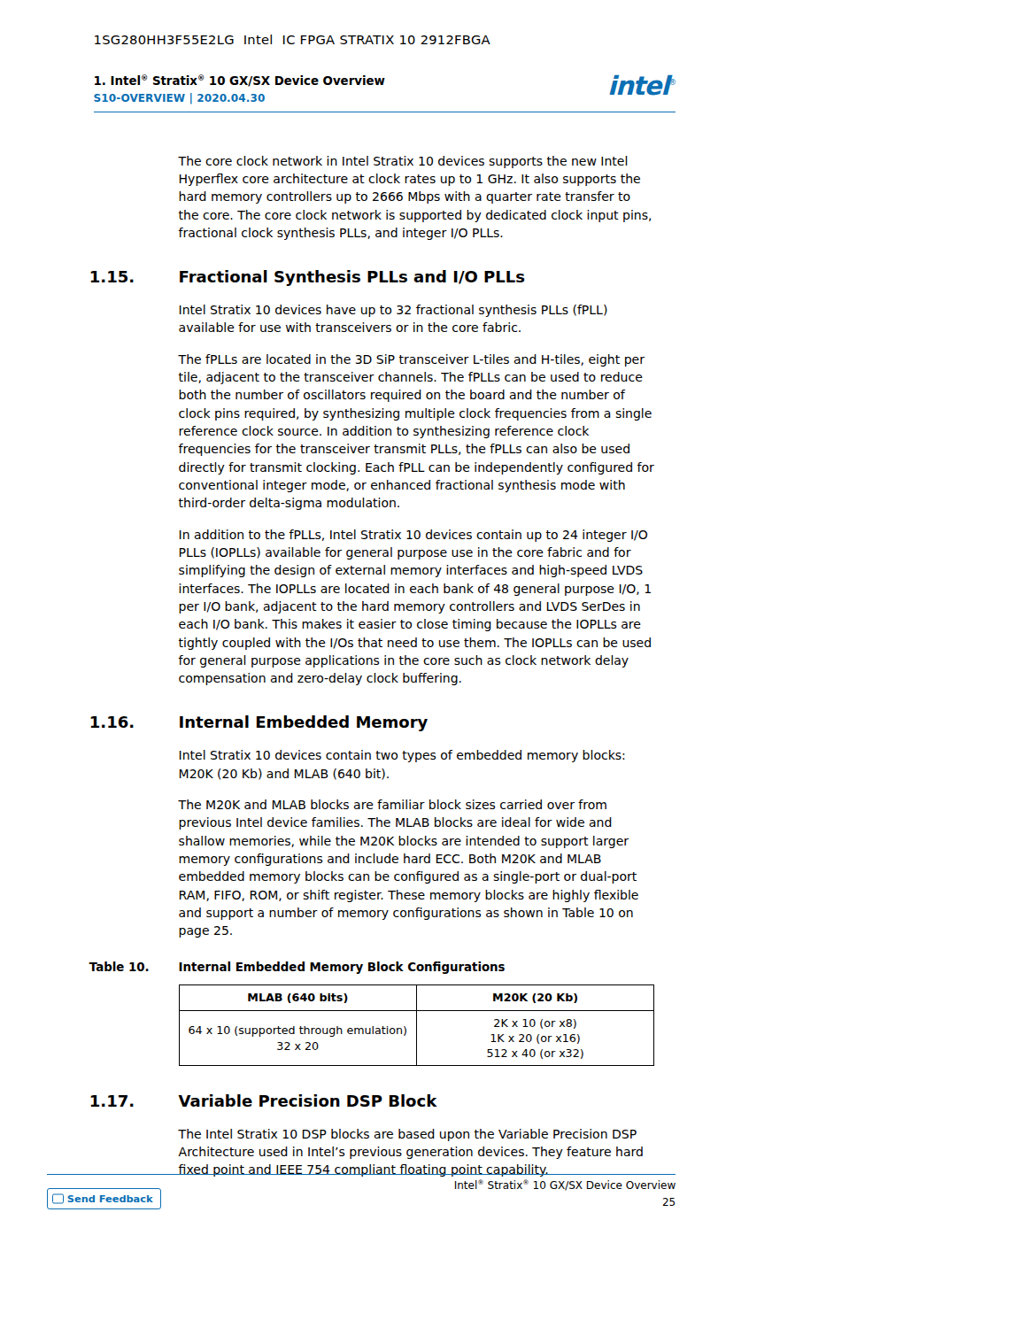1SG280HH3F55E2LG Intel IC FPGA STRATIX 10 2912FBGA
intel®
1. Intel® Stratix® 10 GX/SX Device Overview
S10-OVERVIEW | 2020.04.30
The core clock network in Intel Stratix 10 devices supports the new Intel Hyperflex core architecture at clock rates up to 1 GHz. It also supports the hard memory controllers up to 2666 Mbps with a quarter rate transfer to the core. The core clock network is supported by dedicated clock input pins, fractional clock synthesis PLLs, and integer I/O PLLs.
1.15. Fractional Synthesis PLLs and I/O PLLs
Intel Stratix 10 devices have up to 32 fractional synthesis PLLs (fPLL) available for use with transceivers or in the core fabric.
The fPLLs are located in the 3D SiP transceiver L-tiles and H-tiles, eight per tile, adjacent to the transceiver channels. The fPLLs can be used to reduce both the number of oscillators required on the board and the number of clock pins required, by synthesizing multiple clock frequencies from a single reference clock source. In addition to synthesizing reference clock frequencies for the transceiver transmit PLLs, the fPLLs can also be used directly for transmit clocking. Each fPLL can be independently configured for conventional integer mode, or enhanced fractional synthesis mode with third-order delta-sigma modulation.
In addition to the fPLLs, Intel Stratix 10 devices contain up to 24 integer I/O PLLs (IOPLLs) available for general purpose use in the core fabric and for simplifying the design of external memory interfaces and high-speed LVDS interfaces. The IOPLLs are located in each bank of 48 general purpose I/O, 1 per I/O bank, adjacent to the hard memory controllers and LVDS SerDes in each I/O bank. This makes it easier to close timing because the IOPLLs are tightly coupled with the I/Os that need to use them. The IOPLLs can be used for general purpose applications in the core such as clock network delay compensation and zero-delay clock buffering.
1.16. Internal Embedded Memory
Intel Stratix 10 devices contain two types of embedded memory blocks: M20K (20 Kb) and MLAB (640 bit).
The M20K and MLAB blocks are familiar block sizes carried over from previous Intel device families. The MLAB blocks are ideal for wide and shallow memories, while the M20K blocks are intended to support larger memory configurations and include hard ECC. Both M20K and MLAB embedded memory blocks can be configured as a single-port or dual-port RAM, FIFO, ROM, or shift register. These memory blocks are highly flexible and support a number of memory configurations as shown in Table 10 on page 25.
Table 10. Internal Embedded Memory Block Configurations
| MLAB (640 bits) | M20K (20 Kb) |
| --- | --- |
| 64 x 10 (supported through emulation) 32 x 20 | 2K x 10 (or x8) 1K x 20 (or x16) 512 x 40 (or x32) |
1.17. Variable Precision DSP Block
The Intel Stratix 10 DSP blocks are based upon the Variable Precision DSP Architecture used in Intel’s previous generation devices. They feature hard fixed point and IEEE 754 compliant floating point capability.
Send Feedback
Intel® Stratix® 10 GX/SX Device Overview
25